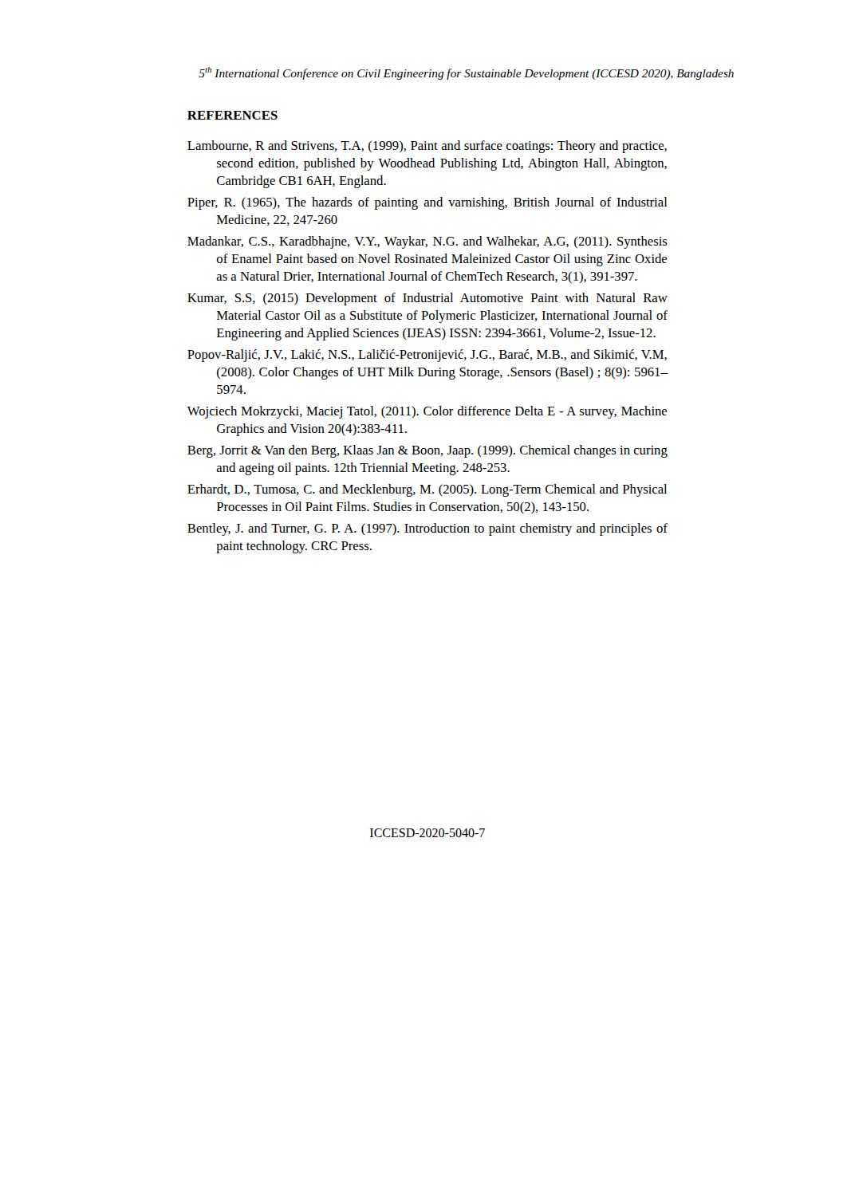5th International Conference on Civil Engineering for Sustainable Development (ICCESD 2020), Bangladesh
References
Lambourne, R and Strivens, T.A, (1999), Paint and surface coatings: Theory and practice, second edition, published by Woodhead Publishing Ltd, Abington Hall, Abington, Cambridge CB1 6AH, England.
Piper, R. (1965), The hazards of painting and varnishing, British Journal of Industrial Medicine, 22, 247-260
Madankar, C.S., Karadbhajne, V.Y., Waykar, N.G. and Walhekar, A.G, (2011). Synthesis of Enamel Paint based on Novel Rosinated Maleinized Castor Oil using Zinc Oxide as a Natural Drier, International Journal of ChemTech Research, 3(1), 391-397.
Kumar, S.S, (2015) Development of Industrial Automotive Paint with Natural Raw Material Castor Oil as a Substitute of Polymeric Plasticizer, International Journal of Engineering and Applied Sciences (IJEAS) ISSN: 2394-3661, Volume-2, Issue-12.
Popov-Raljić, J.V., Lakić, N.S., Laličić-Petronijević, J.G., Barać, M.B., and Sikimić, V.M, (2008). Color Changes of UHT Milk During Storage, .Sensors (Basel) ; 8(9): 5961–5974.
Wojciech Mokrzycki, Maciej Tatol, (2011). Color difference Delta E - A survey, Machine Graphics and Vision 20(4):383-411.
Berg, Jorrit & Van den Berg, Klaas Jan & Boon, Jaap. (1999). Chemical changes in curing and ageing oil paints. 12th Triennial Meeting. 248-253.
Erhardt, D., Tumosa, C. and Mecklenburg, M. (2005). Long-Term Chemical and Physical Processes in Oil Paint Films. Studies in Conservation, 50(2), 143-150.
Bentley, J. and Turner, G. P. A. (1997). Introduction to paint chemistry and principles of paint technology. CRC Press.
ICCESD-2020-5040-7